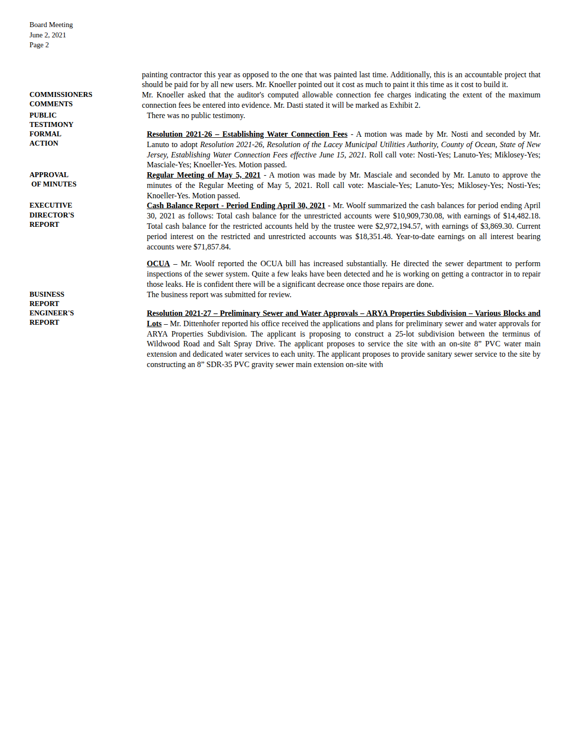Board Meeting
June 2, 2021
Page 2
| | painting contractor this year as opposed to the one that was painted last time. Additionally, this is an accountable project that should be paid for by all new users. Mr. Knoeller pointed out it cost as much to paint it this time as it cost to build it. |
| COMMISSIONERS COMMENTS | Mr. Knoeller asked that the auditor's computed allowable connection fee charges indicating the extent of the maximum connection fees be entered into evidence. Mr. Dasti stated it will be marked as Exhibit 2. |
| PUBLIC TESTIMONY | There was no public testimony. |
| FORMAL ACTION | Resolution 2021-26 – Establishing Water Connection Fees - A motion was made by Mr. Nosti and seconded by Mr. Lanuto to adopt Resolution 2021-26, Resolution of the Lacey Municipal Utilities Authority, County of Ocean, State of New Jersey, Establishing Water Connection Fees effective June 15, 2021. Roll call vote: Nosti-Yes; Lanuto-Yes; Miklosey-Yes; Masciale-Yes; Knoeller-Yes. Motion passed. |
| APPROVAL OF MINUTES | Regular Meeting of May 5, 2021 - A motion was made by Mr. Masciale and seconded by Mr. Lanuto to approve the minutes of the Regular Meeting of May 5, 2021. Roll call vote: Masciale-Yes; Lanuto-Yes; Miklosey-Yes; Nosti-Yes; Knoeller-Yes. Motion passed. |
| EXECUTIVE DIRECTOR'S REPORT | Cash Balance Report - Period Ending April 30, 2021 - Mr. Woolf summarized the cash balances for period ending April 30, 2021 as follows: Total cash balance for the unrestricted accounts were $10,909,730.08, with earnings of $14,482.18. Total cash balance for the restricted accounts held by the trustee were $2,972,194.57, with earnings of $3,869.30. Current period interest on the restricted and unrestricted accounts was $18,351.48. Year-to-date earnings on all interest bearing accounts were $71,857.84. OCUA – Mr. Woolf reported the OCUA bill has increased substantially. He directed the sewer department to perform inspections of the sewer system. Quite a few leaks have been detected and he is working on getting a contractor in to repair those leaks. He is confident there will be a significant decrease once those repairs are done. |
| BUSINESS REPORT | The business report was submitted for review. |
| ENGINEER'S REPORT | Resolution 2021-27 – Preliminary Sewer and Water Approvals – ARYA Properties Subdivision – Various Blocks and Lots – Mr. Dittenhofer reported his office received the applications and plans for preliminary sewer and water approvals for ARYA Properties Subdivision. The applicant is proposing to construct a 25-lot subdivision between the terminus of Wildwood Road and Salt Spray Drive. The applicant proposes to service the site with an on-site 8” PVC water main extension and dedicated water services to each unity. The applicant proposes to provide sanitary sewer service to the site by constructing an 8” SDR-35 PVC gravity sewer main extension on-site with |